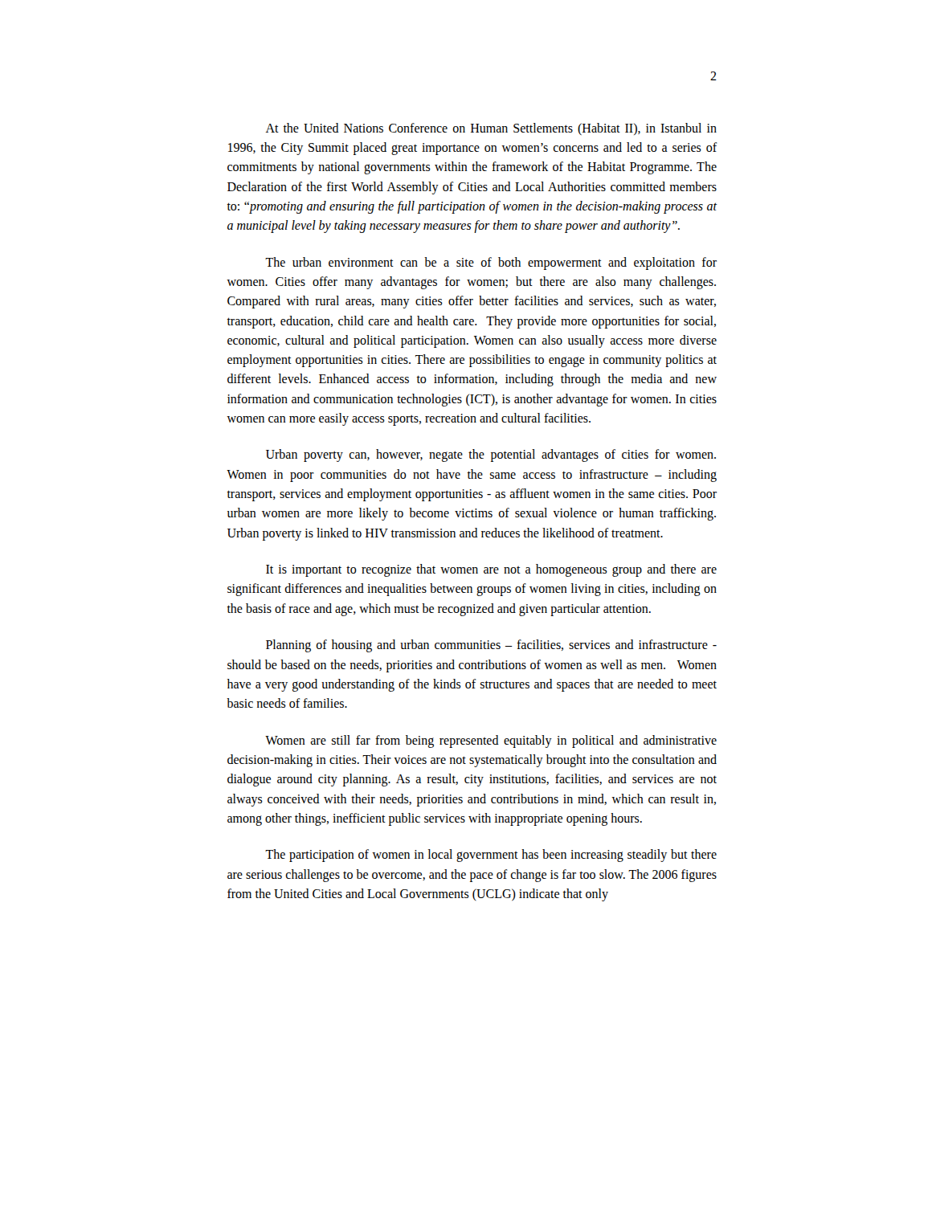2
At the United Nations Conference on Human Settlements (Habitat II), in Istanbul in 1996, the City Summit placed great importance on women’s concerns and led to a series of commitments by national governments within the framework of the Habitat Programme. The Declaration of the first World Assembly of Cities and Local Authorities committed members to: “promoting and ensuring the full participation of women in the decision-making process at a municipal level by taking necessary measures for them to share power and authority”.
The urban environment can be a site of both empowerment and exploitation for women. Cities offer many advantages for women; but there are also many challenges. Compared with rural areas, many cities offer better facilities and services, such as water, transport, education, child care and health care. They provide more opportunities for social, economic, cultural and political participation. Women can also usually access more diverse employment opportunities in cities. There are possibilities to engage in community politics at different levels. Enhanced access to information, including through the media and new information and communication technologies (ICT), is another advantage for women. In cities women can more easily access sports, recreation and cultural facilities.
Urban poverty can, however, negate the potential advantages of cities for women. Women in poor communities do not have the same access to infrastructure – including transport, services and employment opportunities - as affluent women in the same cities. Poor urban women are more likely to become victims of sexual violence or human trafficking. Urban poverty is linked to HIV transmission and reduces the likelihood of treatment.
It is important to recognize that women are not a homogeneous group and there are significant differences and inequalities between groups of women living in cities, including on the basis of race and age, which must be recognized and given particular attention.
Planning of housing and urban communities – facilities, services and infrastructure - should be based on the needs, priorities and contributions of women as well as men. Women have a very good understanding of the kinds of structures and spaces that are needed to meet basic needs of families.
Women are still far from being represented equitably in political and administrative decision-making in cities. Their voices are not systematically brought into the consultation and dialogue around city planning. As a result, city institutions, facilities, and services are not always conceived with their needs, priorities and contributions in mind, which can result in, among other things, inefficient public services with inappropriate opening hours.
The participation of women in local government has been increasing steadily but there are serious challenges to be overcome, and the pace of change is far too slow. The 2006 figures from the United Cities and Local Governments (UCLG) indicate that only